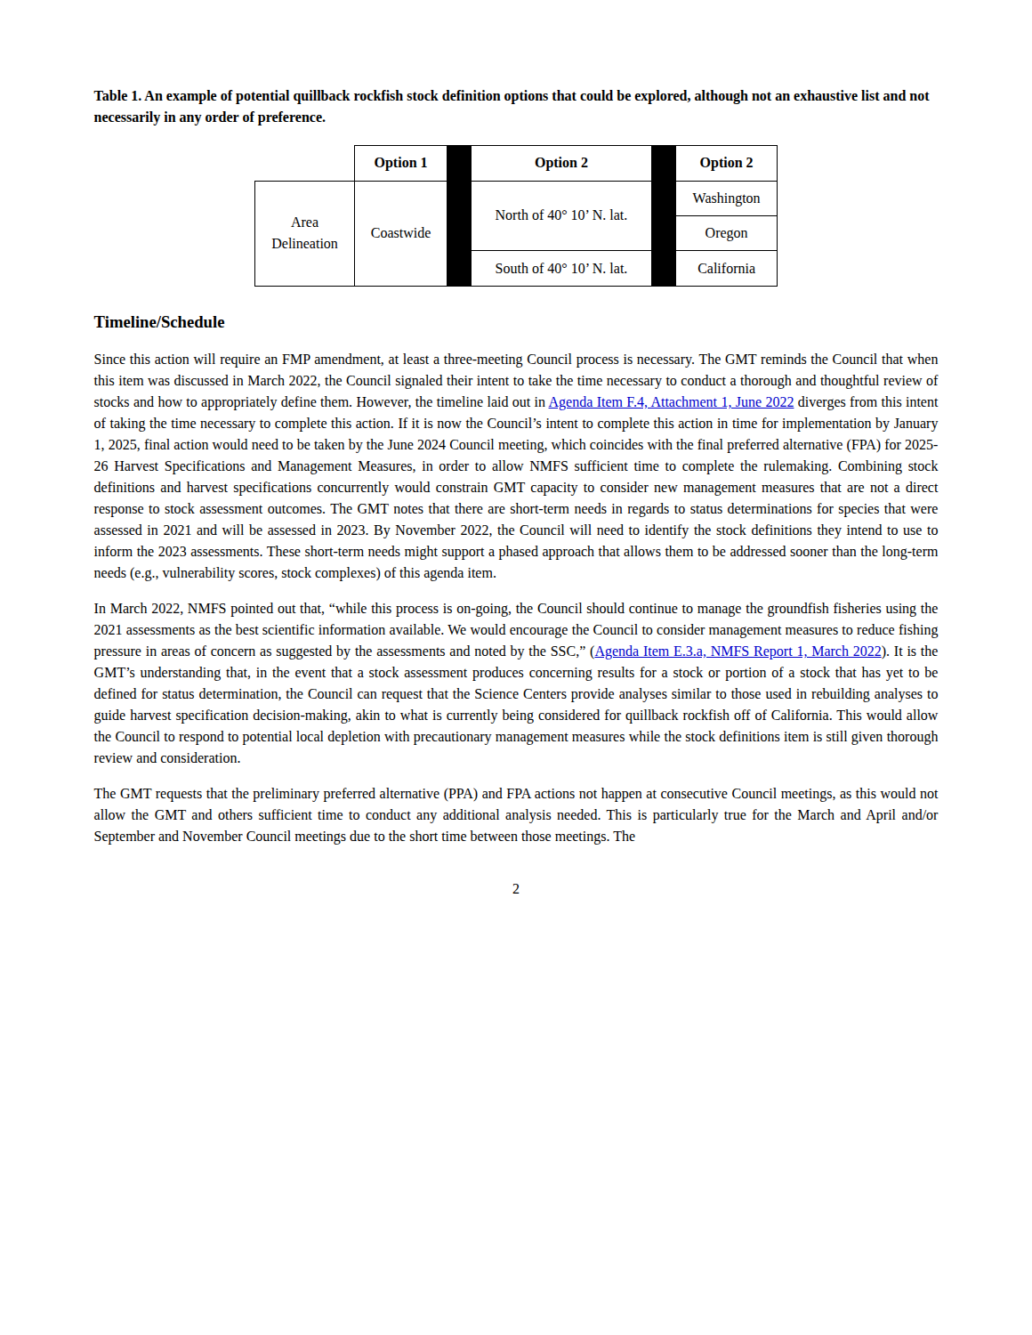Table 1. An example of potential quillback rockfish stock definition options that could be explored, although not an exhaustive list and not necessarily in any order of preference.
| | Option 1 | | Option 2 | | Option 2 |
| Area Delineation | Coastwide | | North of 40° 10’ N. lat. | | Washington |
| Oregon |
| South of 40° 10’ N. lat. | California |
Timeline/Schedule
Since this action will require an FMP amendment, at least a three-meeting Council process is necessary. The GMT reminds the Council that when this item was discussed in March 2022, the Council signaled their intent to take the time necessary to conduct a thorough and thoughtful review of stocks and how to appropriately define them. However, the timeline laid out in Agenda Item F.4, Attachment 1, June 2022 diverges from this intent of taking the time necessary to complete this action. If it is now the Council’s intent to complete this action in time for implementation by January 1, 2025, final action would need to be taken by the June 2024 Council meeting, which coincides with the final preferred alternative (FPA) for 2025-26 Harvest Specifications and Management Measures, in order to allow NMFS sufficient time to complete the rulemaking. Combining stock definitions and harvest specifications concurrently would constrain GMT capacity to consider new management measures that are not a direct response to stock assessment outcomes. The GMT notes that there are short-term needs in regards to status determinations for species that were assessed in 2021 and will be assessed in 2023. By November 2022, the Council will need to identify the stock definitions they intend to use to inform the 2023 assessments. These short-term needs might support a phased approach that allows them to be addressed sooner than the long-term needs (e.g., vulnerability scores, stock complexes) of this agenda item.
In March 2022, NMFS pointed out that, “while this process is on-going, the Council should continue to manage the groundfish fisheries using the 2021 assessments as the best scientific information available. We would encourage the Council to consider management measures to reduce fishing pressure in areas of concern as suggested by the assessments and noted by the SSC,” (Agenda Item E.3.a, NMFS Report 1, March 2022). It is the GMT’s understanding that, in the event that a stock assessment produces concerning results for a stock or portion of a stock that has yet to be defined for status determination, the Council can request that the Science Centers provide analyses similar to those used in rebuilding analyses to guide harvest specification decision-making, akin to what is currently being considered for quillback rockfish off of California. This would allow the Council to respond to potential local depletion with precautionary management measures while the stock definitions item is still given thorough review and consideration.
The GMT requests that the preliminary preferred alternative (PPA) and FPA actions not happen at consecutive Council meetings, as this would not allow the GMT and others sufficient time to conduct any additional analysis needed. This is particularly true for the March and April and/or September and November Council meetings due to the short time between those meetings. The
2